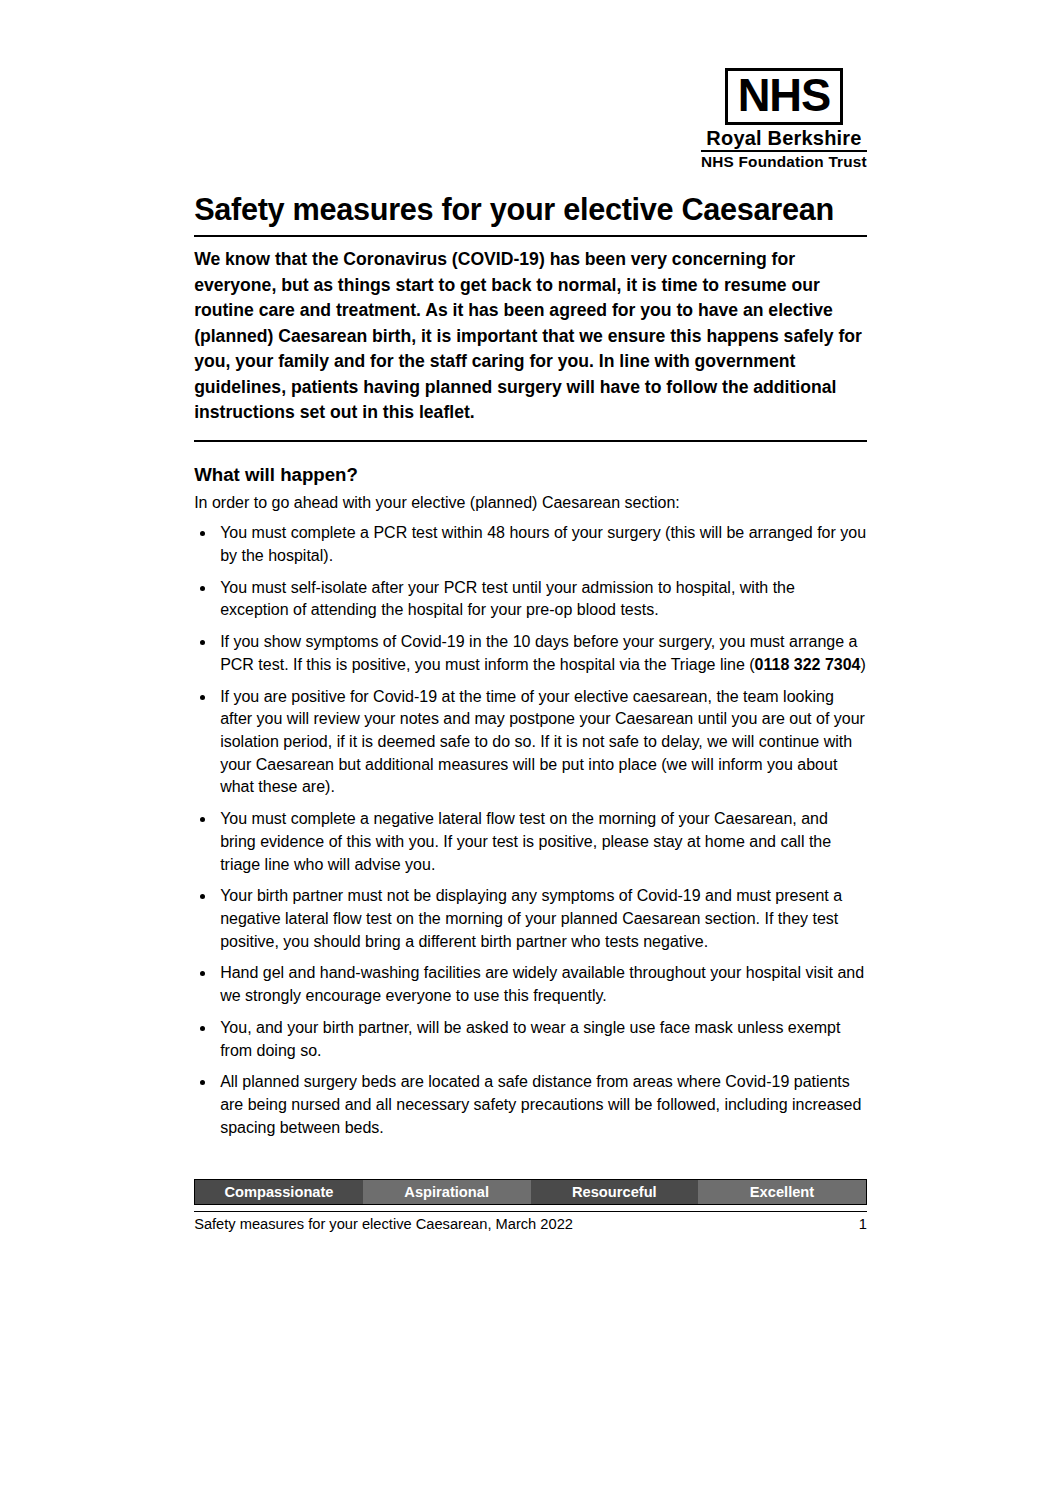NHS
Royal Berkshire
NHS Foundation Trust
Safety measures for your elective Caesarean
We know that the Coronavirus (COVID-19) has been very concerning for everyone, but as things start to get back to normal, it is time to resume our routine care and treatment. As it has been agreed for you to have an elective (planned) Caesarean birth, it is important that we ensure this happens safely for you, your family and for the staff caring for you. In line with government guidelines, patients having planned surgery will have to follow the additional instructions set out in this leaflet.
What will happen?
In order to go ahead with your elective (planned) Caesarean section:
You must complete a PCR test within 48 hours of your surgery (this will be arranged for you by the hospital).
You must self-isolate after your PCR test until your admission to hospital, with the exception of attending the hospital for your pre-op blood tests.
If you show symptoms of Covid-19 in the 10 days before your surgery, you must arrange a PCR test. If this is positive, you must inform the hospital via the Triage line (0118 322 7304)
If you are positive for Covid-19 at the time of your elective caesarean, the team looking after you will review your notes and may postpone your Caesarean until you are out of your isolation period, if it is deemed safe to do so. If it is not safe to delay, we will continue with your Caesarean but additional measures will be put into place (we will inform you about what these are).
You must complete a negative lateral flow test on the morning of your Caesarean, and bring evidence of this with you. If your test is positive, please stay at home and call the triage line who will advise you.
Your birth partner must not be displaying any symptoms of Covid-19 and must present a negative lateral flow test on the morning of your planned Caesarean section. If they test positive, you should bring a different birth partner who tests negative.
Hand gel and hand-washing facilities are widely available throughout your hospital visit and we strongly encourage everyone to use this frequently.
You, and your birth partner, will be asked to wear a single use face mask unless exempt from doing so.
All planned surgery beds are located a safe distance from areas where Covid-19 patients are being nursed and all necessary safety precautions will be followed, including increased spacing between beds.
Compassionate
Aspirational
Resourceful
Excellent
Safety measures for your elective Caesarean, March 2022 1